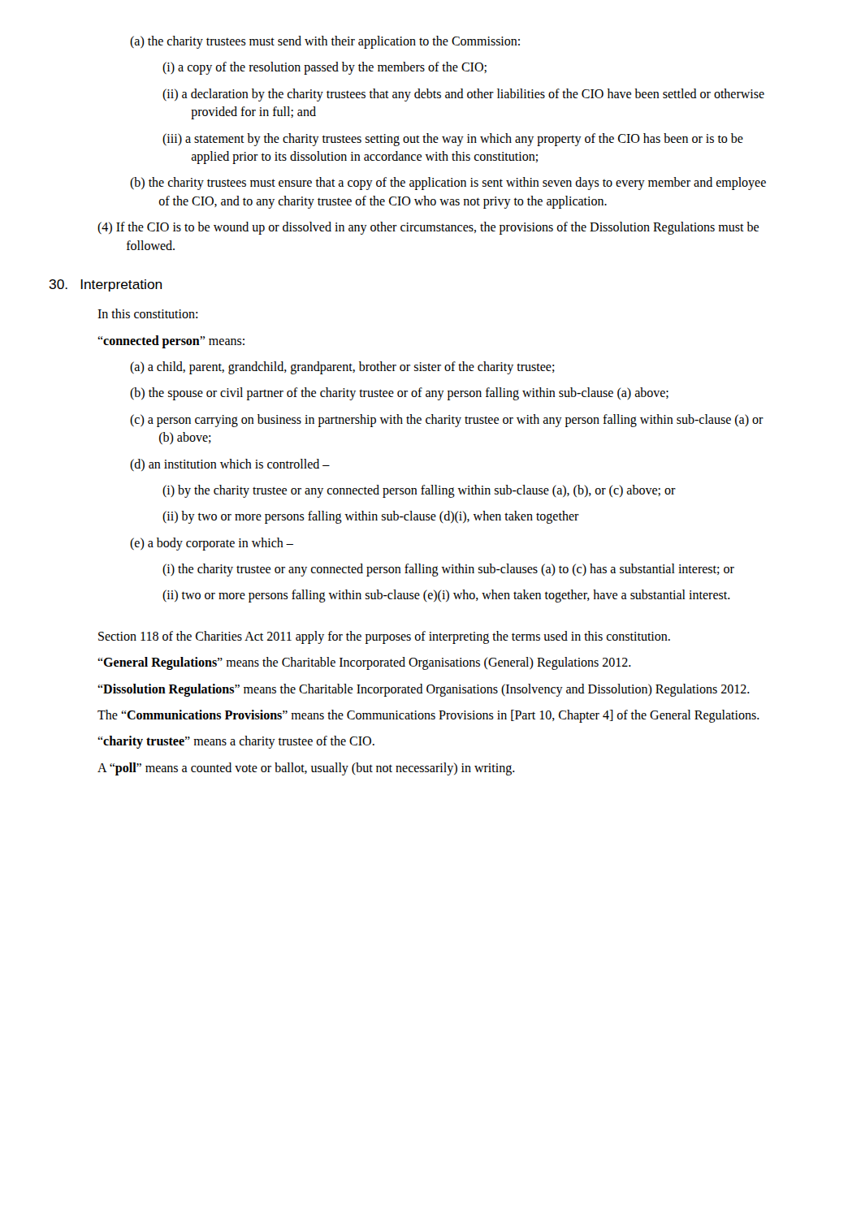(a) the charity trustees must send with their application to the Commission:
(i) a copy of the resolution passed by the members of the CIO;
(ii) a declaration by the charity trustees that any debts and other liabilities of the CIO have been settled or otherwise provided for in full; and
(iii) a statement by the charity trustees setting out the way in which any property of the CIO has been or is to be applied prior to its dissolution in accordance with this constitution;
(b) the charity trustees must ensure that a copy of the application is sent within seven days to every member and employee of the CIO, and to any charity trustee of the CIO who was not privy to the application.
(4) If the CIO is to be wound up or dissolved in any other circumstances, the provisions of the Dissolution Regulations must be followed.
30. Interpretation
In this constitution:
“connected person” means:
(a) a child, parent, grandchild, grandparent, brother or sister of the charity trustee;
(b) the spouse or civil partner of the charity trustee or of any person falling within sub-clause (a) above;
(c) a person carrying on business in partnership with the charity trustee or with any person falling within sub-clause (a) or (b) above;
(d) an institution which is controlled –
(i) by the charity trustee or any connected person falling within sub-clause (a), (b), or (c) above; or
(ii) by two or more persons falling within sub-clause (d)(i), when taken together
(e) a body corporate in which –
(i) the charity trustee or any connected person falling within sub-clauses (a) to (c) has a substantial interest; or
(ii) two or more persons falling within sub-clause (e)(i) who, when taken together, have a substantial interest.
Section 118 of the Charities Act 2011 apply for the purposes of interpreting the terms used in this constitution.
“General Regulations” means the Charitable Incorporated Organisations (General) Regulations 2012.
“Dissolution Regulations” means the Charitable Incorporated Organisations (Insolvency and Dissolution) Regulations 2012.
The “Communications Provisions” means the Communications Provisions in [Part 10, Chapter 4] of the General Regulations.
“charity trustee” means a charity trustee of the CIO.
A “poll” means a counted vote or ballot, usually (but not necessarily) in writing.